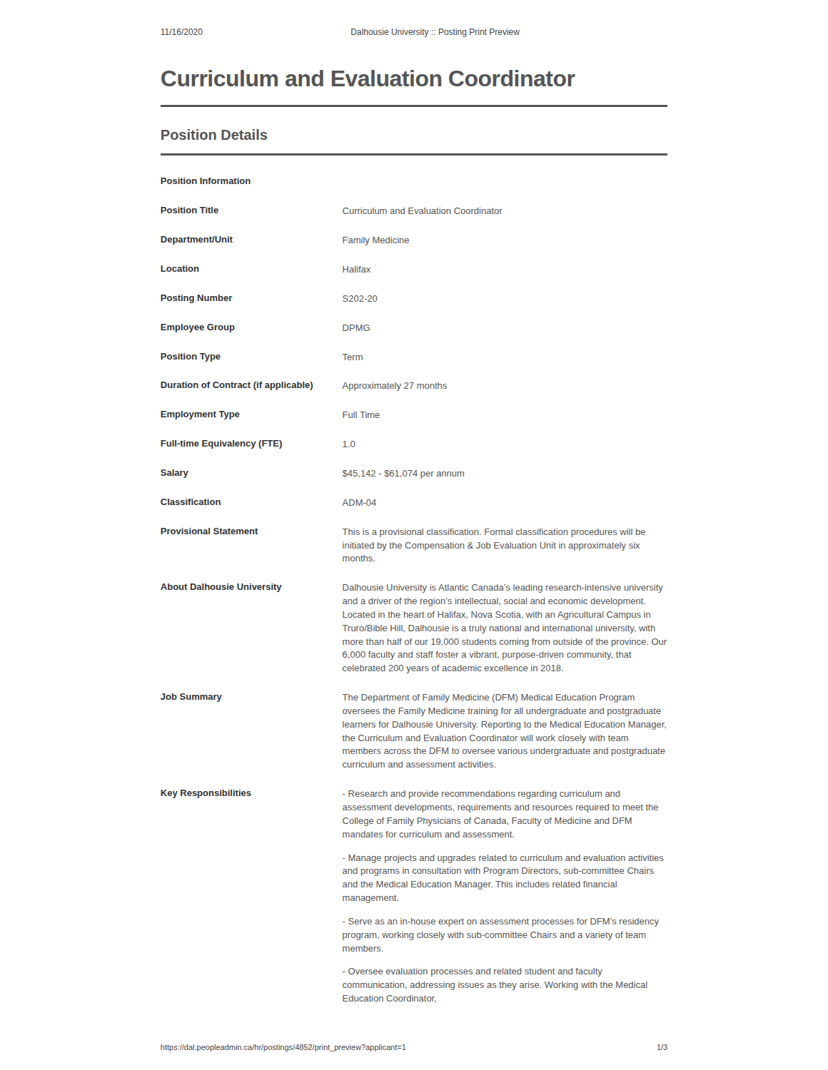11/16/2020
Dalhousie University :: Posting Print Preview
Curriculum and Evaluation Coordinator
Position Details
Position Information
| Position Title | Curriculum and Evaluation Coordinator |
| Department/Unit | Family Medicine |
| Location | Halifax |
| Posting Number | S202-20 |
| Employee Group | DPMG |
| Position Type | Term |
| Duration of Contract (if applicable) | Approximately 27 months |
| Employment Type | Full Time |
| Full-time Equivalency (FTE) | 1.0 |
| Salary | $45,142 - $61,074 per annum |
| Classification | ADM-04 |
| Provisional Statement | This is a provisional classification. Formal classification procedures will be initiated by the Compensation & Job Evaluation Unit in approximately six months. |
| About Dalhousie University | Dalhousie University is Atlantic Canada’s leading research-intensive university and a driver of the region’s intellectual, social and economic development. Located in the heart of Halifax, Nova Scotia, with an Agricultural Campus in Truro/Bible Hill, Dalhousie is a truly national and international university, with more than half of our 19,000 students coming from outside of the province. Our 6,000 faculty and staff foster a vibrant, purpose-driven community, that celebrated 200 years of academic excellence in 2018. |
| Job Summary | The Department of Family Medicine (DFM) Medical Education Program oversees the Family Medicine training for all undergraduate and postgraduate learners for Dalhousie University. Reporting to the Medical Education Manager, the Curriculum and Evaluation Coordinator will work closely with team members across the DFM to oversee various undergraduate and postgraduate curriculum and assessment activities. |
| Key Responsibilities | - Research and provide recommendations regarding curriculum and assessment developments, requirements and resources required to meet the College of Family Physicians of Canada, Faculty of Medicine and DFM mandates for curriculum and assessment. - Manage projects and upgrades related to curriculum and evaluation activities and programs in consultation with Program Directors, sub-committee Chairs and the Medical Education Manager. This includes related financial management. - Serve as an in-house expert on assessment processes for DFM’s residency program, working closely with sub-committee Chairs and a variety of team members. - Oversee evaluation processes and related student and faculty communication, addressing issues as they arise. Working with the Medical Education Coordinator, |
https://dal.peopleadmin.ca/hr/postings/4852/print_preview?applicant=1
1/3